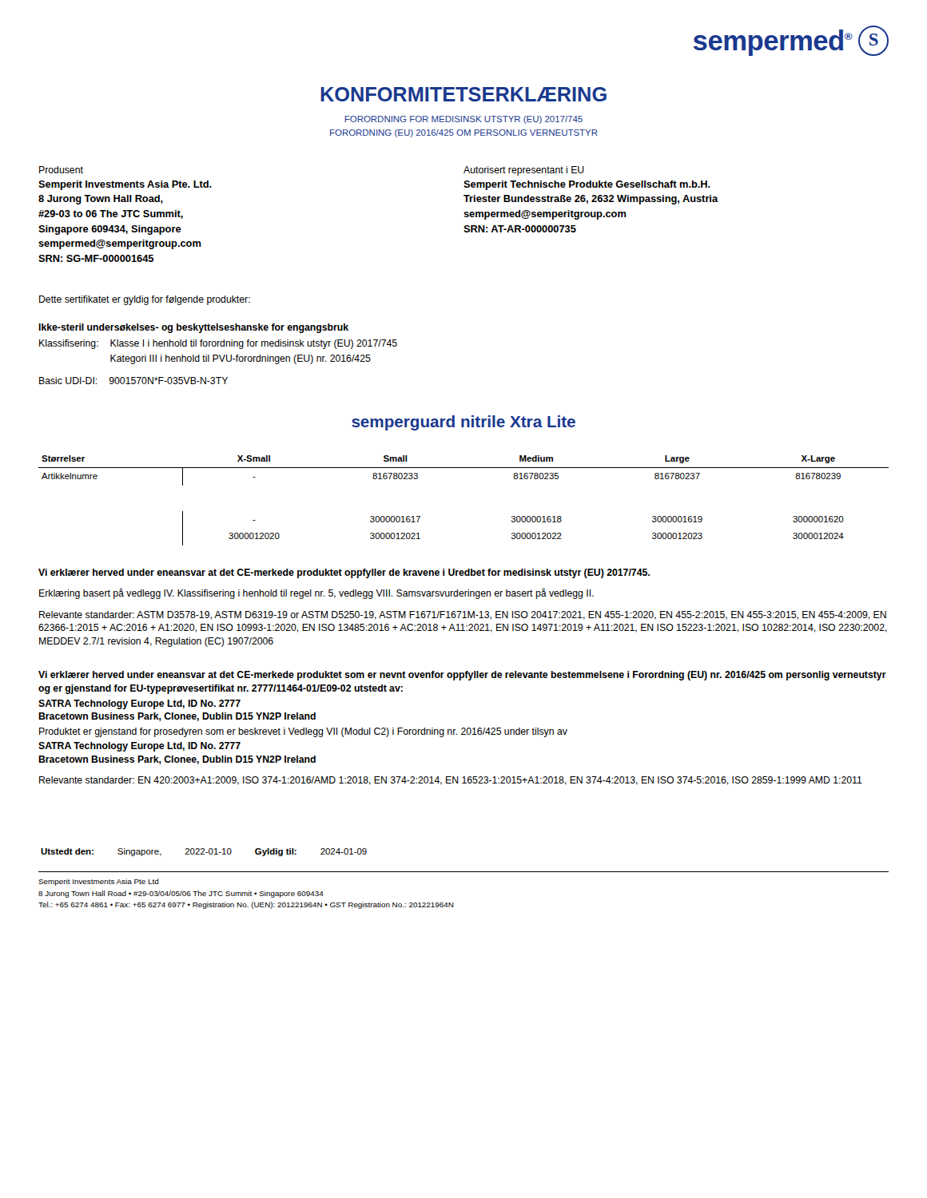sempermed®S
KONFORMITETSERKLÆRING
FORORDNING FOR MEDISINSK UTSTYR (EU) 2017/745
FORORDNING (EU) 2016/425 OM PERSONLIG VERNEUTSTYR
| Produsent | Autorisert representant i EU |
| Semperit Investments Asia Pte. Ltd. 8 Jurong Town Hall Road, #29-03 to 06 The JTC Summit, Singapore 609434, Singapore sempermed@semperitgroup.com SRN: SG-MF-000001645 | Semperit Technische Produkte Gesellschaft m.b.H. Triester Bundesstraße 26, 2632 Wimpassing, Austria sempermed@semperitgroup.com SRN: AT-AR-000000735 |
Dette sertifikatet er gyldig for følgende produkter:
Ikke-steril undersøkelses- og beskyttelseshanske for engangsbruk
| Klassifisering: | Klasse I i henhold til forordning for medisinsk utstyr (EU) 2017/745 |
| | Kategori III i henhold til PVU-forordningen (EU) nr. 2016/425 |
| Basic UDI-DI: | 9001570N*F-035VB-N-3TY |
semperguard nitrile Xtra Lite
| Størrelser | X-Small | Small | Medium | Large | X-Large |
| --- | --- | --- | --- | --- | --- |
| Artikkelnumre | - | 816780233 | 816780235 | 816780237 | 816780239 |
| | - | 3000001617 | 3000001618 | 3000001619 | 3000001620 |
| | 3000012020 | 3000012021 | 3000012022 | 3000012023 | 3000012024 |
Vi erklærer herved under eneansvar at det CE-merkede produktet oppfyller de kravene i Uredbet for medisinsk utstyr (EU) 2017/745.
Erklæring basert på vedlegg IV. Klassifisering i henhold til regel nr. 5, vedlegg VIII. Samsvarsvurderingen er basert på vedlegg II.
Relevante standarder: ASTM D3578-19, ASTM D6319-19 or ASTM D5250-19, ASTM F1671/F1671M-13, EN ISO 20417:2021, EN 455-1:2020, EN 455-2:2015, EN 455-3:2015, EN 455-4:2009, EN 62366-1:2015 + AC:2016 + A1:2020, EN ISO 10993-1:2020, EN ISO 13485:2016 + AC:2018 + A11:2021, EN ISO 14971:2019 + A11:2021, EN ISO 15223-1:2021, ISO 10282:2014, ISO 2230:2002, MEDDEV 2.7/1 revision 4, Regulation (EC) 1907/2006
Vi erklærer herved under eneansvar at det CE-merkede produktet som er nevnt ovenfor oppfyller de relevante bestemmelsene i Forordning (EU) nr. 2016/425 om personlig verneutstyr og er gjenstand for EU-typeprøvesertifikat nr. 2777/11464-01/E09-02 utstedt av:
SATRA Technology Europe Ltd, ID No. 2777
Bracetown Business Park, Clonee, Dublin D15 YN2P Ireland
Produktet er gjenstand for prosedyren som er beskrevet i Vedlegg VII (Modul C2) i Forordning nr. 2016/425 under tilsyn av
SATRA Technology Europe Ltd, ID No. 2777
Bracetown Business Park, Clonee, Dublin D15 YN2P Ireland
Relevante standarder: EN 420:2003+A1:2009, ISO 374-1:2016/AMD 1:2018, EN 374-2:2014, EN 16523-1:2015+A1:2018, EN 374-4:2013, EN ISO 374-5:2016, ISO 2859-1:1999 AMD 1:2011
| Utstedt den: | Singapore, | 2022-01-10 | Gyldig til: | 2024-01-09 |
Semperit Investments Asia Pte Ltd
8 Jurong Town Hall Road • #29-03/04/05/06 The JTC Summit • Singapore 609434
Tel.: +65 6274 4861 • Fax: +65 6274 6977 • Registration No. (UEN): 201221964N • GST Registration No.: 201221964N